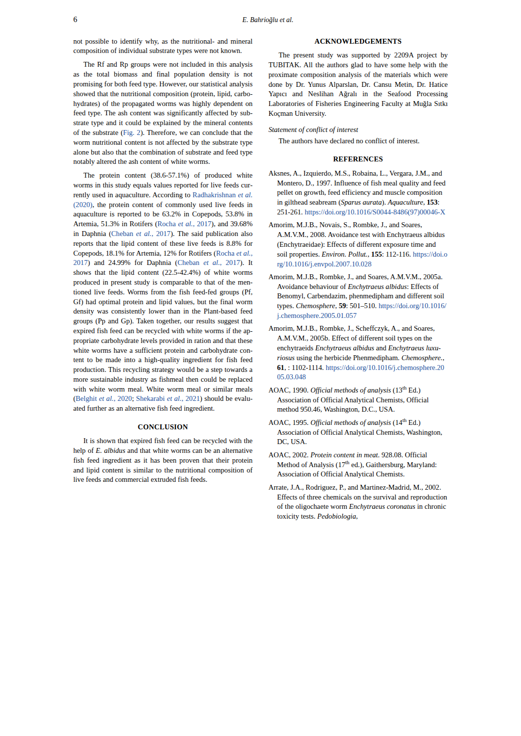6
E. Bahrioğlu et al.
not possible to identify why, as the nutritional- and mineral composition of individual substrate types were not known.
The Rf and Rp groups were not included in this analysis as the total biomass and final population density is not promising for both feed type. However, our statistical analysis showed that the nutritional composition (protein, lipid, carbohydrates) of the propagated worms was highly dependent on feed type. The ash content was significantly affected by substrate type and it could be explained by the mineral contents of the substrate (Fig. 2). Therefore, we can conclude that the worm nutritional content is not affected by the substrate type alone but also that the combination of substrate and feed type notably altered the ash content of white worms.
The protein content (38.6-57.1%) of produced white worms in this study equals values reported for live feeds currently used in aquaculture. According to Radhakrishnan et al. (2020), the protein content of commonly used live feeds in aquaculture is reported to be 63.2% in Copepods, 53.8% in Artemia, 51.3% in Rotifers (Rocha et al., 2017), and 39.68% in Daphnia (Cheban et al., 2017). The said publication also reports that the lipid content of these live feeds is 8.8% for Copepods, 18.1% for Artemia, 12% for Rotifers (Rocha et al., 2017) and 24.99% for Daphnia (Cheban et al., 2017). It shows that the lipid content (22.5-42.4%) of white worms produced in present study is comparable to that of the mentioned live feeds. Worms from the fish feed-fed groups (Pf, Gf) had optimal protein and lipid values, but the final worm density was consistently lower than in the Plant-based feed groups (Pp and Gp). Taken together, our results suggest that expired fish feed can be recycled with white worms if the appropriate carbohydrate levels provided in ration and that these white worms have a sufficient protein and carbohydrate content to be made into a high-quality ingredient for fish feed production. This recycling strategy would be a step towards a more sustainable industry as fishmeal then could be replaced with white worm meal. White worm meal or similar meals (Belghit et al., 2020; Shekarabi et al., 2021) should be evaluated further as an alternative fish feed ingredient.
Conclusion
It is shown that expired fish feed can be recycled with the help of E. albidus and that white worms can be an alternative fish feed ingredient as it has been proven that their protein and lipid content is similar to the nutritional composition of live feeds and commercial extruded fish feeds.
Acknowledgements
The present study was supported by 2209A project by TUBITAK. All the authors glad to have some help with the proximate composition analysis of the materials which were done by Dr. Yunus Alparslan, Dr. Cansu Metin, Dr. Hatice Yapıcı and Neslihan Ağralı in the Seafood Processing Laboratories of Fisheries Engineering Faculty at Muğla Sıtkı Koçman University.
Statement of conflict of interest
The authors have declared no conflict of interest.
References
Aksnes, A., Izquierdo, M.S., Robaina, L., Vergara, J.M., and Montero, D., 1997. Influence of fish meal quality and feed pellet on growth, feed efficiency and muscle composition in gilthead seabream (Sparus aurata). Aquaculture, 153: 251-261. https://doi.org/10.1016/S0044-8486(97)00046-X
Amorim, M.J.B., Novais, S., Rombke, J., and Soares, A.M.V.M., 2008. Avoidance test with Enchytraeus albidus (Enchytraeidae): Effects of different exposure time and soil properties. Environ. Pollut., 155: 112-116. https://doi.org/10.1016/j.envpol.2007.10.028
Amorim, M.J.B., Rombke, J., and Soares, A.M.V.M., 2005a. Avoidance behaviour of Enchytraeus albidus: Effects of Benomyl, Carbendazim, phenmedipham and different soil types. Chemosphere, 59: 501–510. https://doi.org/10.1016/j.chemosphere.2005.01.057
Amorim, M.J.B., Rombke, J., Scheffczyk, A., and Soares, A.M.V.M., 2005b. Effect of different soil types on the enchytraeids Enchytraeus albidus and Enchytraeus luxuriosus using the herbicide Phenmedipham. Chemosphere., 61, : 1102-1114. https://doi.org/10.1016/j.chemosphere.2005.03.048
AOAC, 1990. Official methods of analysis (13th Ed.) Association of Official Analytical Chemists, Official method 950.46, Washington, D.C., USA.
AOAC, 1995. Official methods of analysis (14th Ed.) Association of Official Analytical Chemists, Washington, DC, USA.
AOAC, 2002. Protein content in meat. 928.08. Official Method of Analysis (17th ed.), Gaithersburg, Maryland: Association of Official Analytical Chemists.
Arrate, J.A., Rodriguez, P., and Martinez-Madrid, M., 2002. Effects of three chemicals on the survival and reproduction of the oligochaete worm Enchytraeus coronatus in chronic toxicity tests. Pedobiologia,